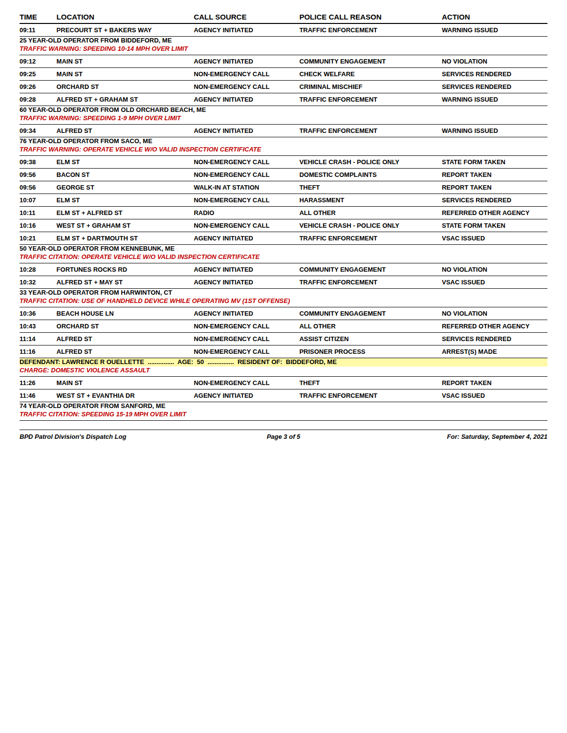| TIME | LOCATION | CALL SOURCE | POLICE CALL REASON | ACTION |
| --- | --- | --- | --- | --- |
| 09:11 | PRECOURT ST + BAKERS WAY | AGENCY INITIATED | TRAFFIC ENFORCEMENT | WARNING ISSUED |
| 25 YEAR-OLD OPERATOR FROM BIDDEFORD, ME |
| TRAFFIC WARNING: SPEEDING 10-14 MPH OVER LIMIT |
| 09:12 | MAIN ST | AGENCY INITIATED | COMMUNITY ENGAGEMENT | NO VIOLATION |
| 09:25 | MAIN ST | NON-EMERGENCY CALL | CHECK WELFARE | SERVICES RENDERED |
| 09:26 | ORCHARD ST | NON-EMERGENCY CALL | CRIMINAL MISCHIEF | SERVICES RENDERED |
| 09:28 | ALFRED ST + GRAHAM ST | AGENCY INITIATED | TRAFFIC ENFORCEMENT | WARNING ISSUED |
| 60 YEAR-OLD OPERATOR FROM OLD ORCHARD BEACH, ME |
| TRAFFIC WARNING: SPEEDING 1-9 MPH OVER LIMIT |
| 09:34 | ALFRED ST | AGENCY INITIATED | TRAFFIC ENFORCEMENT | WARNING ISSUED |
| 76 YEAR-OLD OPERATOR FROM SACO, ME |
| TRAFFIC WARNING: OPERATE VEHICLE W/O VALID INSPECTION CERTIFICATE |
| 09:38 | ELM ST | NON-EMERGENCY CALL | VEHICLE CRASH - POLICE ONLY | STATE FORM TAKEN |
| 09:56 | BACON ST | NON-EMERGENCY CALL | DOMESTIC COMPLAINTS | REPORT TAKEN |
| 09:56 | GEORGE ST | WALK-IN AT STATION | THEFT | REPORT TAKEN |
| 10:07 | ELM ST | NON-EMERGENCY CALL | HARASSMENT | SERVICES RENDERED |
| 10:11 | ELM ST + ALFRED ST | RADIO | ALL OTHER | REFERRED OTHER AGENCY |
| 10:16 | WEST ST + GRAHAM ST | NON-EMERGENCY CALL | VEHICLE CRASH - POLICE ONLY | STATE FORM TAKEN |
| 10:21 | ELM ST + DARTMOUTH ST | AGENCY INITIATED | TRAFFIC ENFORCEMENT | VSAC ISSUED |
| 50 YEAR-OLD OPERATOR FROM KENNEBUNK, ME |
| TRAFFIC CITATION: OPERATE VEHICLE W/O VALID INSPECTION CERTIFICATE |
| 10:28 | FORTUNES ROCKS RD | AGENCY INITIATED | COMMUNITY ENGAGEMENT | NO VIOLATION |
| 10:32 | ALFRED ST + MAY ST | AGENCY INITIATED | TRAFFIC ENFORCEMENT | VSAC ISSUED |
| 33 YEAR-OLD OPERATOR FROM HARWINTON, CT |
| TRAFFIC CITATION: USE OF HANDHELD DEVICE WHILE OPERATING MV (1ST OFFENSE) |
| 10:36 | BEACH HOUSE LN | AGENCY INITIATED | COMMUNITY ENGAGEMENT | NO VIOLATION |
| 10:43 | ORCHARD ST | NON-EMERGENCY CALL | ALL OTHER | REFERRED OTHER AGENCY |
| 11:14 | ALFRED ST | NON-EMERGENCY CALL | ASSIST CITIZEN | SERVICES RENDERED |
| 11:16 | ALFRED ST | NON-EMERGENCY CALL | PRISONER PROCESS | ARREST(S) MADE |
| DEFENDANT: LAWRENCE R OUELLETTE ............... AGE: 50 ............... RESIDENT OF: BIDDEFORD, ME |
| CHARGE: DOMESTIC VIOLENCE ASSAULT |
| 11:26 | MAIN ST | NON-EMERGENCY CALL | THEFT | REPORT TAKEN |
| 11:46 | WEST ST + EVANTHIA DR | AGENCY INITIATED | TRAFFIC ENFORCEMENT | VSAC ISSUED |
| 74 YEAR-OLD OPERATOR FROM SANFORD, ME |
| TRAFFIC CITATION: SPEEDING 15-19 MPH OVER LIMIT |
BPD Patrol Division's Dispatch Log
Page 3 of 5
For: Saturday, September 4, 2021